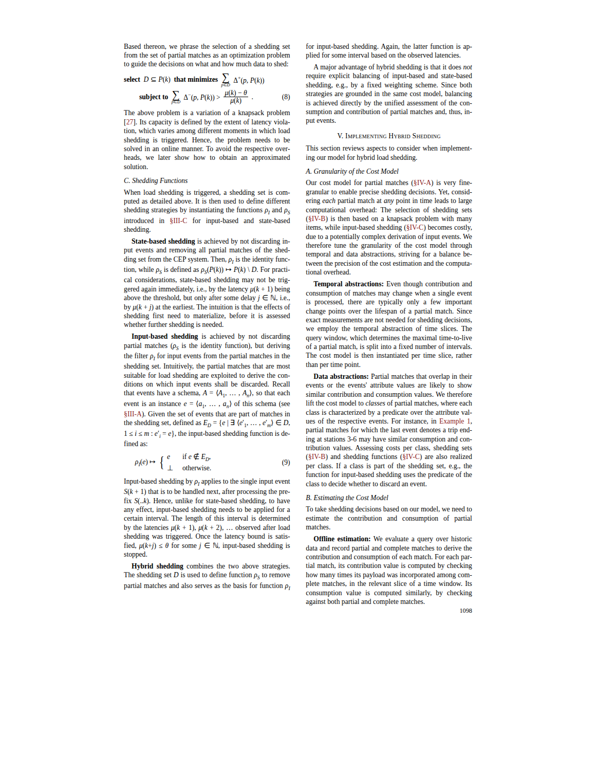Based thereon, we phrase the selection of a shedding set from the set of partial matches as an optimization problem to guide the decisions on what and how much data to shed:
select D ⊆ P(k) that minimizes ∑p∈D Δ+(p, P(k))
subject to ∑p∈D Δ−(p, P(k)) > μ(k) − θ μ(k) . (8)
The above problem is a variation of a knapsack problem [27]. Its capacity is defined by the extent of latency violation, which varies among different moments in which load shedding is triggered. Hence, the problem needs to be solved in an online manner. To avoid the respective overheads, we later show how to obtain an approximated solution.
C. Shedding Functions
When load shedding is triggered, a shedding set is computed as detailed above. It is then used to define different shedding strategies by instantiating the functions ρI and ρS introduced in §III-C for input-based and state-based shedding.
State-based shedding is achieved by not discarding input events and removing all partial matches of the shedding set from the CEP system. Then, ρI is the identity function, while ρS is defined as ρS(P(k)) ↦ P(k) \ D. For practical considerations, state-based shedding may not be triggered again immediately, i.e., by the latency μ(k + 1) being above the threshold, but only after some delay j ∈ ℕ, i.e., by μ(k + j) at the earliest. The intuition is that the effects of shedding first need to materialize, before it is assessed whether further shedding is needed.
Input-based shedding is achieved by not discarding partial matches (ρS is the identity function), but deriving the filter ρI for input events from the partial matches in the shedding set. Intuitively, the partial matches that are most suitable for load shedding are exploited to derive the conditions on which input events shall be discarded. Recall that events have a schema, A = ⟨A1, … , An⟩, so that each event is an instance e = ⟨a1, … , an⟩ of this schema (see §III-A). Given the set of events that are part of matches in the shedding set, defined as ED = {e | ∃ ⟨e′1, … , e′m⟩ ∈ D, 1 ≤ i ≤ m : e′i = e}, the input-based shedding function is defined as:
ρI(e) ↦ { eif e ∉ ED, ⊥otherwise. (9)
Input-based shedding by ρI applies to the single input event S(k + 1) that is to be handled next, after processing the prefix S(..k). Hence, unlike for state-based shedding, to have any effect, input-based shedding needs to be applied for a certain interval. The length of this interval is determined by the latencies μ(k + 1), μ(k + 2), … observed after load shedding was triggered. Once the latency bound is satisfied, μ(k+j) ≤ θ for some j ∈ ℕ, input-based shedding is stopped.
Hybrid shedding combines the two above strategies. The shedding set D is used to define function ρS to remove partial matches and also serves as the basis for function ρI for input-based shedding. Again, the latter function is applied for some interval based on the observed latencies.
A major advantage of hybrid shedding is that it does not require explicit balancing of input-based and state-based shedding, e.g., by a fixed weighting scheme. Since both strategies are grounded in the same cost model, balancing is achieved directly by the unified assessment of the consumption and contribution of partial matches and, thus, input events.
V. Implementing Hybrid Shedding
This section reviews aspects to consider when implementing our model for hybrid load shedding.
A. Granularity of the Cost Model
Our cost model for partial matches (§IV-A) is very fine-granular to enable precise shedding decisions. Yet, considering each partial match at any point in time leads to large computational overhead: The selection of shedding sets (§IV-B) is then based on a knapsack problem with many items, while input-based shedding (§IV-C) becomes costly, due to a potentially complex derivation of input events. We therefore tune the granularity of the cost model through temporal and data abstractions, striving for a balance between the precision of the cost estimation and the computational overhead.
Temporal abstractions: Even though contribution and consumption of matches may change when a single event is processed, there are typically only a few important change points over the lifespan of a partial match. Since exact measurements are not needed for shedding decisions, we employ the temporal abstraction of time slices. The query window, which determines the maximal time-to-live of a partial match, is split into a fixed number of intervals. The cost model is then instantiated per time slice, rather than per time point.
Data abstractions: Partial matches that overlap in their events or the events' attribute values are likely to show similar contribution and consumption values. We therefore lift the cost model to classes of partial matches, where each class is characterized by a predicate over the attribute values of the respective events. For instance, in Example 1, partial matches for which the last event denotes a trip ending at stations 3-6 may have similar consumption and contribution values. Assessing costs per class, shedding sets (§IV-B) and shedding functions (§IV-C) are also realized per class. If a class is part of the shedding set, e.g., the function for input-based shedding uses the predicate of the class to decide whether to discard an event.
B. Estimating the Cost Model
To take shedding decisions based on our model, we need to estimate the contribution and consumption of partial matches.
Offline estimation: We evaluate a query over historic data and record partial and complete matches to derive the contribution and consumption of each match. For each partial match, its contribution value is computed by checking how many times its payload was incorporated among complete matches, in the relevant slice of a time window. Its consumption value is computed similarly, by checking against both partial and complete matches.
1098